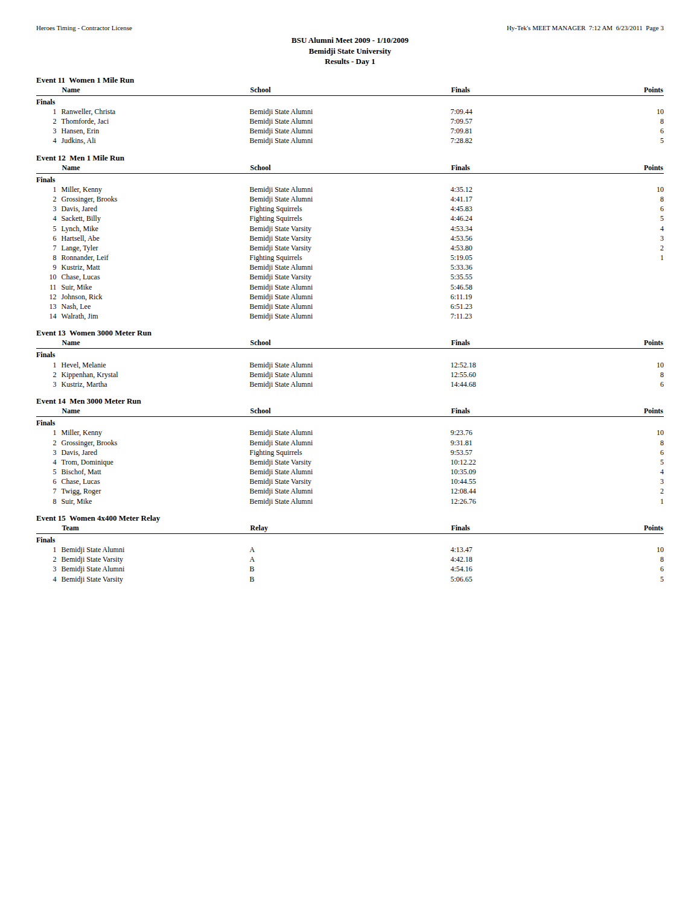Heroes Timing - Contractor License Hy-Tek's MEET MANAGER 7:12 AM 6/23/2011 Page 3
BSU Alumni Meet 2009 - 1/10/2009
Bemidji State University
Results - Day 1
Event 11 Women 1 Mile Run
| | Name | School | Finals | Points |
| --- | --- | --- | --- | --- |
| Finals |
| 1 | Ranweller, Christa | Bemidji State Alumni | 7:09.44 | 10 |
| 2 | Thomforde, Jaci | Bemidji State Alumni | 7:09.57 | 8 |
| 3 | Hansen, Erin | Bemidji State Alumni | 7:09.81 | 6 |
| 4 | Judkins, Ali | Bemidji State Alumni | 7:28.82 | 5 |
Event 12 Men 1 Mile Run
| | Name | School | Finals | Points |
| --- | --- | --- | --- | --- |
| Finals |
| 1 | Miller, Kenny | Bemidji State Alumni | 4:35.12 | 10 |
| 2 | Grossinger, Brooks | Bemidji State Alumni | 4:41.17 | 8 |
| 3 | Davis, Jared | Fighting Squirrels | 4:45.83 | 6 |
| 4 | Sackett, Billy | Fighting Squirrels | 4:46.24 | 5 |
| 5 | Lynch, Mike | Bemidji State Varsity | 4:53.34 | 4 |
| 6 | Hartsell, Abe | Bemidji State Varsity | 4:53.56 | 3 |
| 7 | Lange, Tyler | Bemidji State Varsity | 4:53.80 | 2 |
| 8 | Ronnander, Leif | Fighting Squirrels | 5:19.05 | 1 |
| 9 | Kustriz, Matt | Bemidji State Alumni | 5:33.36 | |
| 10 | Chase, Lucas | Bemidji State Varsity | 5:35.55 | |
| 11 | Suir, Mike | Bemidji State Alumni | 5:46.58 | |
| 12 | Johnson, Rick | Bemidji State Alumni | 6:11.19 | |
| 13 | Nash, Lee | Bemidji State Alumni | 6:51.23 | |
| 14 | Walrath, Jim | Bemidji State Alumni | 7:11.23 | |
Event 13 Women 3000 Meter Run
| | Name | School | Finals | Points |
| --- | --- | --- | --- | --- |
| Finals |
| 1 | Hevel, Melanie | Bemidji State Alumni | 12:52.18 | 10 |
| 2 | Kippenhan, Krystal | Bemidji State Alumni | 12:55.60 | 8 |
| 3 | Kustriz, Martha | Bemidji State Alumni | 14:44.68 | 6 |
Event 14 Men 3000 Meter Run
| | Name | School | Finals | Points |
| --- | --- | --- | --- | --- |
| Finals |
| 1 | Miller, Kenny | Bemidji State Alumni | 9:23.76 | 10 |
| 2 | Grossinger, Brooks | Bemidji State Alumni | 9:31.81 | 8 |
| 3 | Davis, Jared | Fighting Squirrels | 9:53.57 | 6 |
| 4 | Trom, Dominique | Bemidji State Varsity | 10:12.22 | 5 |
| 5 | Bischof, Matt | Bemidji State Alumni | 10:35.09 | 4 |
| 6 | Chase, Lucas | Bemidji State Varsity | 10:44.55 | 3 |
| 7 | Twigg, Roger | Bemidji State Alumni | 12:08.44 | 2 |
| 8 | Suir, Mike | Bemidji State Alumni | 12:26.76 | 1 |
Event 15 Women 4x400 Meter Relay
| | Team | Relay | Finals | Points |
| --- | --- | --- | --- | --- |
| Finals |
| 1 | Bemidji State Alumni | A | 4:13.47 | 10 |
| 2 | Bemidji State Varsity | A | 4:42.18 | 8 |
| 3 | Bemidji State Alumni | B | 4:54.16 | 6 |
| 4 | Bemidji State Varsity | B | 5:06.65 | 5 |